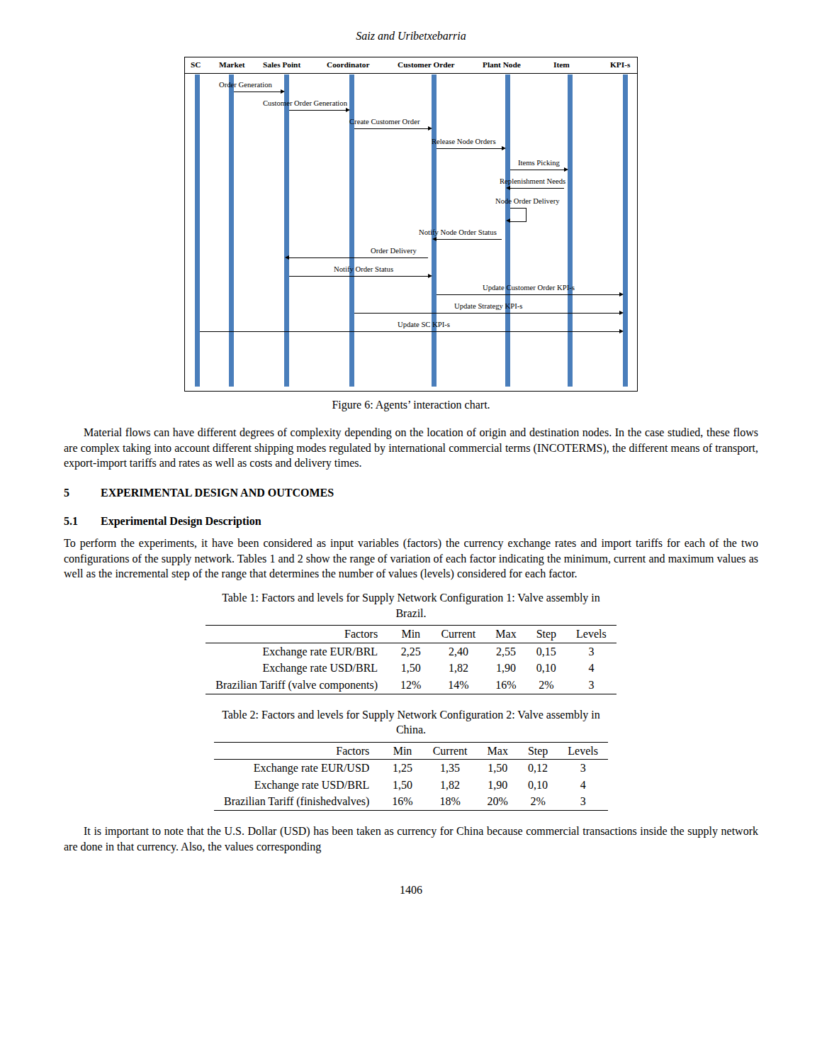Saiz and Uribetxebarria
SC Market Sales Point Coordinator Customer Order Plant Node Item KPI-s
Order Generation
Customer Order Generation
Create Customer Order
Release Node Orders
Items Picking
Replenishment Needs
Node Order Delivery
Notify Node Order Status
Order Delivery
Notify Order Status
Update Customer Order KPI-s
Update Strategy KPI-s
Update SC KPI-s
Figure 6: Agents’ interaction chart.
Material flows can have different degrees of complexity depending on the location of origin and destination nodes. In the case studied, these flows are complex taking into account different shipping modes regulated by international commercial terms (INCOTERMS), the different means of transport, export-import tariffs and rates as well as costs and delivery times.
5 EXPERIMENTAL DESIGN AND OUTCOMES
5.1 Experimental Design Description
To perform the experiments, it have been considered as input variables (factors) the currency exchange rates and import tariffs for each of the two configurations of the supply network. Tables 1 and 2 show the range of variation of each factor indicating the minimum, current and maximum values as well as the incremental step of the range that determines the number of values (levels) considered for each factor.
Table 1: Factors and levels for Supply Network Configuration 1: Valve assembly in Brazil.
| Factors | Min | Current | Max | Step | Levels |
| --- | --- | --- | --- | --- | --- |
| Exchange rate EUR/BRL | 2,25 | 2,40 | 2,55 | 0,15 | 3 |
| Exchange rate USD/BRL | 1,50 | 1,82 | 1,90 | 0,10 | 4 |
| Brazilian Tariff (valve components) | 12% | 14% | 16% | 2% | 3 |
Table 2: Factors and levels for Supply Network Configuration 2: Valve assembly in China.
| Factors | Min | Current | Max | Step | Levels |
| --- | --- | --- | --- | --- | --- |
| Exchange rate EUR/USD | 1,25 | 1,35 | 1,50 | 0,12 | 3 |
| Exchange rate USD/BRL | 1,50 | 1,82 | 1,90 | 0,10 | 4 |
| Brazilian Tariff (finishedvalves) | 16% | 18% | 20% | 2% | 3 |
It is important to note that the U.S. Dollar (USD) has been taken as currency for China because commercial transactions inside the supply network are done in that currency. Also, the values corresponding
1406